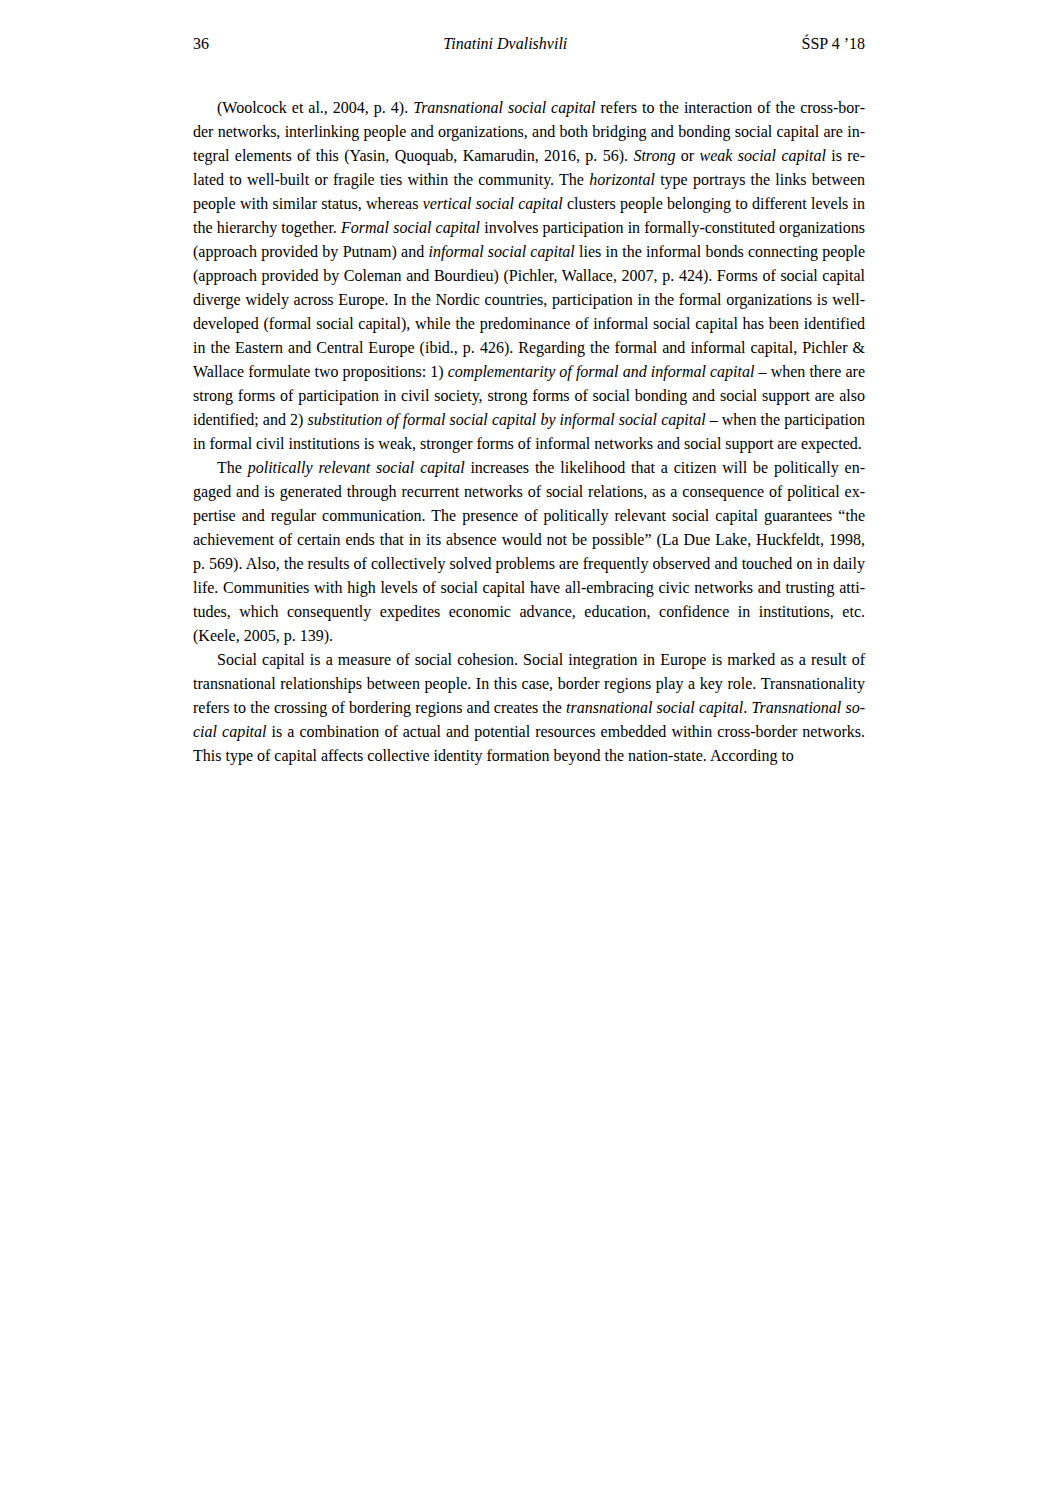36 Tinatini Dvalishvili ŚSP 4 ’18
(Woolcock et al., 2004, p. 4). Transnational social capital refers to the interaction of the cross-border networks, interlinking people and organizations, and both bridging and bonding social capital are integral elements of this (Yasin, Quoquab, Kamarudin, 2016, p. 56). Strong or weak social capital is related to well-built or fragile ties within the community. The horizontal type portrays the links between people with similar status, whereas vertical social capital clusters people belonging to different levels in the hierarchy together. Formal social capital involves participation in formally-constituted organizations (approach provided by Putnam) and informal social capital lies in the informal bonds connecting people (approach provided by Coleman and Bourdieu) (Pichler, Wallace, 2007, p. 424). Forms of social capital diverge widely across Europe. In the Nordic countries, participation in the formal organizations is well-developed (formal social capital), while the predominance of informal social capital has been identified in the Eastern and Central Europe (ibid., p. 426). Regarding the formal and informal capital, Pichler & Wallace formulate two propositions: 1) complementarity of formal and informal capital – when there are strong forms of participation in civil society, strong forms of social bonding and social support are also identified; and 2) substitution of formal social capital by informal social capital – when the participation in formal civil institutions is weak, stronger forms of informal networks and social support are expected.
The politically relevant social capital increases the likelihood that a citizen will be politically engaged and is generated through recurrent networks of social relations, as a consequence of political expertise and regular communication. The presence of politically relevant social capital guarantees “the achievement of certain ends that in its absence would not be possible” (La Due Lake, Huckfeldt, 1998, p. 569). Also, the results of collectively solved problems are frequently observed and touched on in daily life. Communities with high levels of social capital have all-embracing civic networks and trusting attitudes, which consequently expedites economic advance, education, confidence in institutions, etc. (Keele, 2005, p. 139).
Social capital is a measure of social cohesion. Social integration in Europe is marked as a result of transnational relationships between people. In this case, border regions play a key role. Transnationality refers to the crossing of bordering regions and creates the transnational social capital. Transnational social capital is a combination of actual and potential resources embedded within cross-border networks. This type of capital affects collective identity formation beyond the nation-state. According to